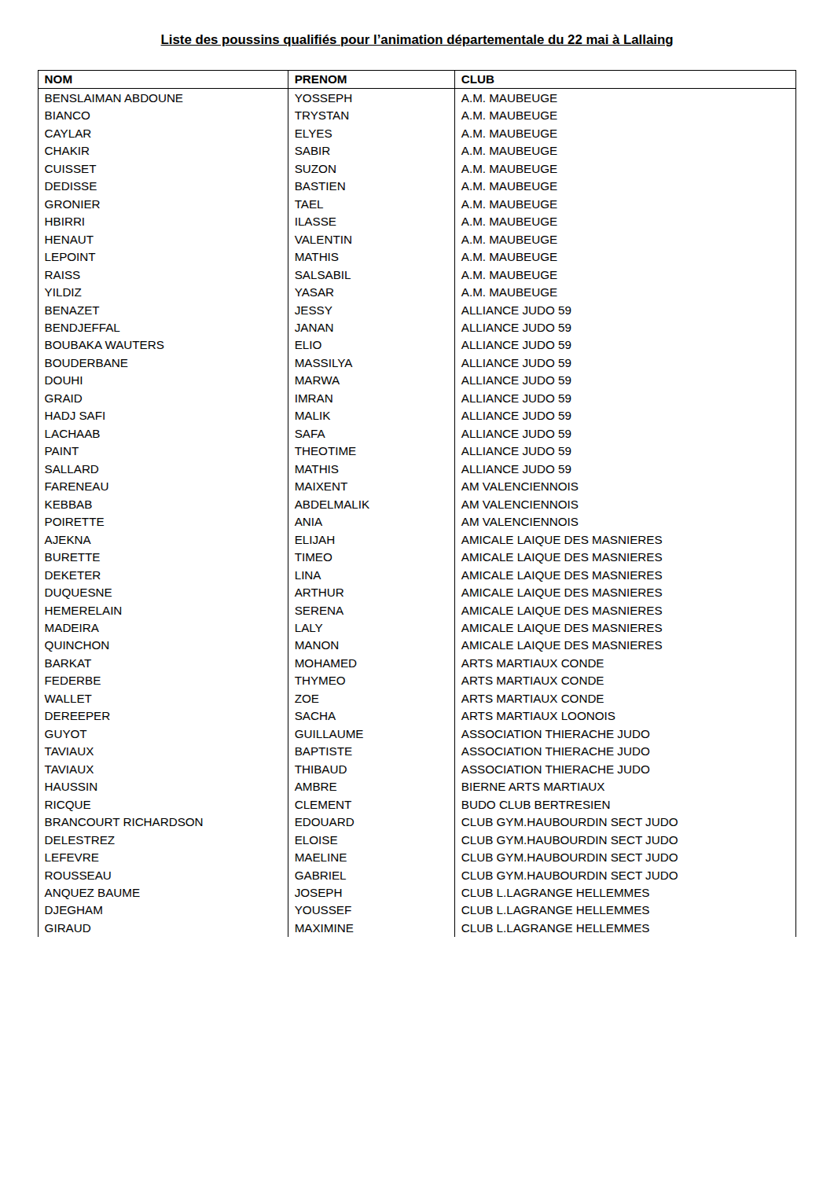Liste des poussins qualifiés pour l’animation départementale du 22 mai à Lallaing
Liste des poussins qualifiés
| NOM | PRENOM | CLUB |
| --- | --- | --- |
| BENSLAIMAN ABDOUNE | YOSSEPH | A.M. MAUBEUGE |
| BIANCO | TRYSTAN | A.M. MAUBEUGE |
| CAYLAR | ELYES | A.M. MAUBEUGE |
| CHAKIR | SABIR | A.M. MAUBEUGE |
| CUISSET | SUZON | A.M. MAUBEUGE |
| DEDISSE | BASTIEN | A.M. MAUBEUGE |
| GRONIER | TAEL | A.M. MAUBEUGE |
| HBIRRI | ILASSE | A.M. MAUBEUGE |
| HENAUT | VALENTIN | A.M. MAUBEUGE |
| LEPOINT | MATHIS | A.M. MAUBEUGE |
| RAISS | SALSABIL | A.M. MAUBEUGE |
| YILDIZ | YASAR | A.M. MAUBEUGE |
| BENAZET | JESSY | ALLIANCE JUDO 59 |
| BENDJEFFAL | JANAN | ALLIANCE JUDO 59 |
| BOUBAKA WAUTERS | ELIO | ALLIANCE JUDO 59 |
| BOUDERBANE | MASSILYA | ALLIANCE JUDO 59 |
| DOUHI | MARWA | ALLIANCE JUDO 59 |
| GRAID | IMRAN | ALLIANCE JUDO 59 |
| HADJ SAFI | MALIK | ALLIANCE JUDO 59 |
| LACHAAB | SAFA | ALLIANCE JUDO 59 |
| PAINT | THEOTIME | ALLIANCE JUDO 59 |
| SALLARD | MATHIS | ALLIANCE JUDO 59 |
| FARENEAU | MAIXENT | AM VALENCIENNOIS |
| KEBBAB | ABDELMALIK | AM VALENCIENNOIS |
| POIRETTE | ANIA | AM VALENCIENNOIS |
| AJEKNA | ELIJAH | AMICALE LAIQUE DES MASNIERES |
| BURETTE | TIMEO | AMICALE LAIQUE DES MASNIERES |
| DEKETER | LINA | AMICALE LAIQUE DES MASNIERES |
| DUQUESNE | ARTHUR | AMICALE LAIQUE DES MASNIERES |
| HEMERELAIN | SERENA | AMICALE LAIQUE DES MASNIERES |
| MADEIRA | LALY | AMICALE LAIQUE DES MASNIERES |
| QUINCHON | MANON | AMICALE LAIQUE DES MASNIERES |
| BARKAT | MOHAMED | ARTS MARTIAUX CONDE |
| FEDERBE | THYMEO | ARTS MARTIAUX CONDE |
| WALLET | ZOE | ARTS MARTIAUX CONDE |
| DEREEPER | SACHA | ARTS MARTIAUX LOONOIS |
| GUYOT | GUILLAUME | ASSOCIATION THIERACHE JUDO |
| TAVIAUX | BAPTISTE | ASSOCIATION THIERACHE JUDO |
| TAVIAUX | THIBAUD | ASSOCIATION THIERACHE JUDO |
| HAUSSIN | AMBRE | BIERNE ARTS MARTIAUX |
| RICQUE | CLEMENT | BUDO CLUB BERTRESIEN |
| BRANCOURT RICHARDSON | EDOUARD | CLUB GYM.HAUBOURDIN SECT JUDO |
| DELESTREZ | ELOISE | CLUB GYM.HAUBOURDIN SECT JUDO |
| LEFEVRE | MAELINE | CLUB GYM.HAUBOURDIN SECT JUDO |
| ROUSSEAU | GABRIEL | CLUB GYM.HAUBOURDIN SECT JUDO |
| ANQUEZ BAUME | JOSEPH | CLUB L.LAGRANGE HELLEMMES |
| DJEGHAM | YOUSSEF | CLUB L.LAGRANGE HELLEMMES |
| GIRAUD | MAXIMINE | CLUB L.LAGRANGE HELLEMMES |